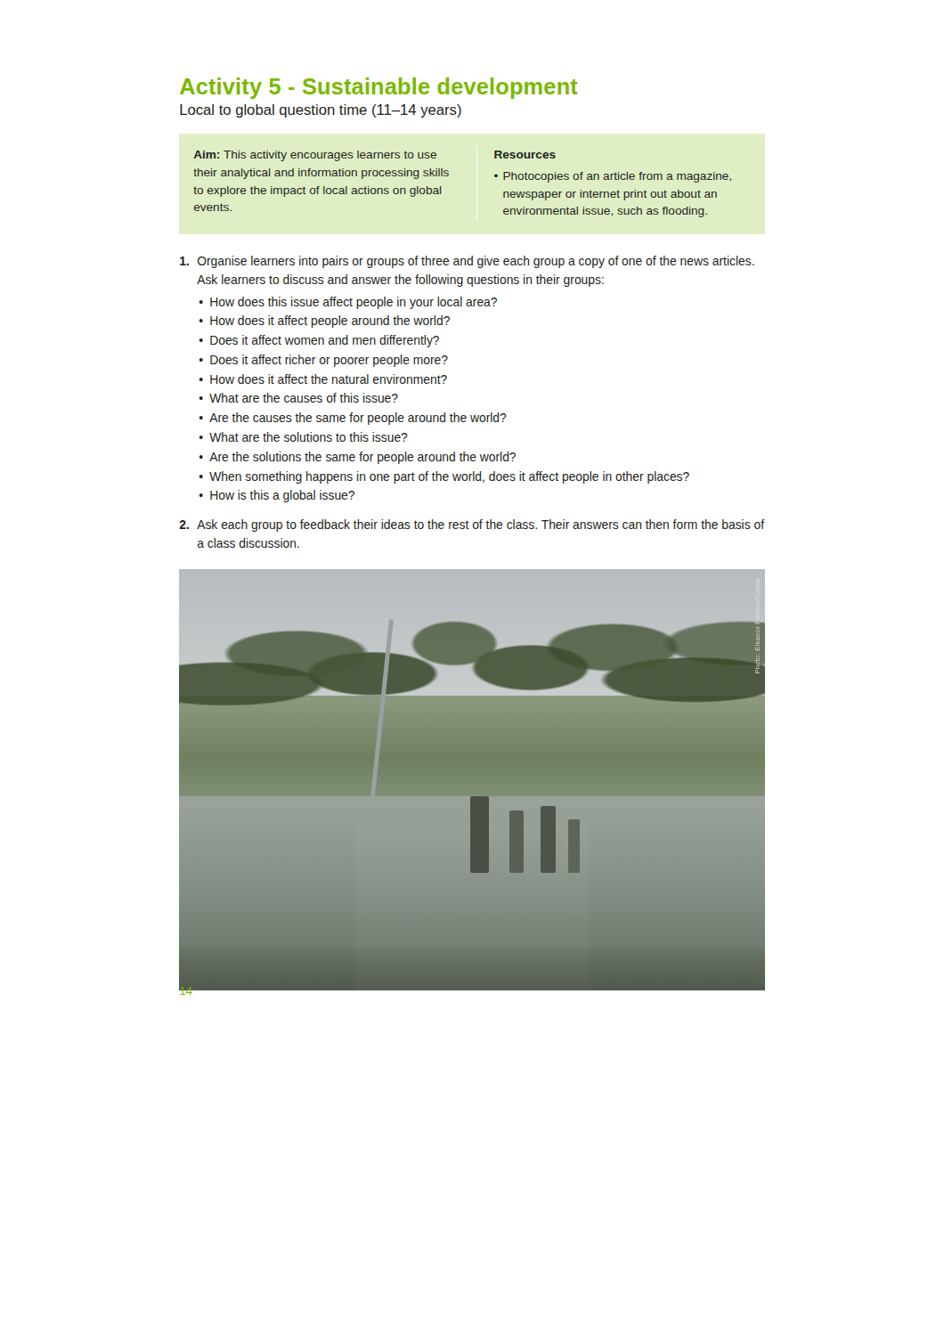Activity 5 - Sustainable development
Local to global question time (11–14 years)
Aim: This activity encourages learners to use their analytical and information processing skills to explore the impact of local actions on global events.
Resources
Photocopies of an article from a magazine, newspaper or internet print out about an environmental issue, such as flooding.
1. Organise learners into pairs or groups of three and give each group a copy of one of the news articles. Ask learners to discuss and answer the following questions in their groups:
How does this issue affect people in your local area?
How does it affect people around the world?
Does it affect women and men differently?
Does it affect richer or poorer people more?
How does it affect the natural environment?
What are the causes of this issue?
Are the causes the same for people around the world?
What are the solutions to this issue?
Are the solutions the same for people around the world?
When something happens in one part of the world, does it affect people in other places?
How is this a global issue?
2. Ask each group to feedback their ideas to the rest of the class. Their answers can then form the basis of a class discussion.
Photo: Eleanor Farmer/Oxfam
14